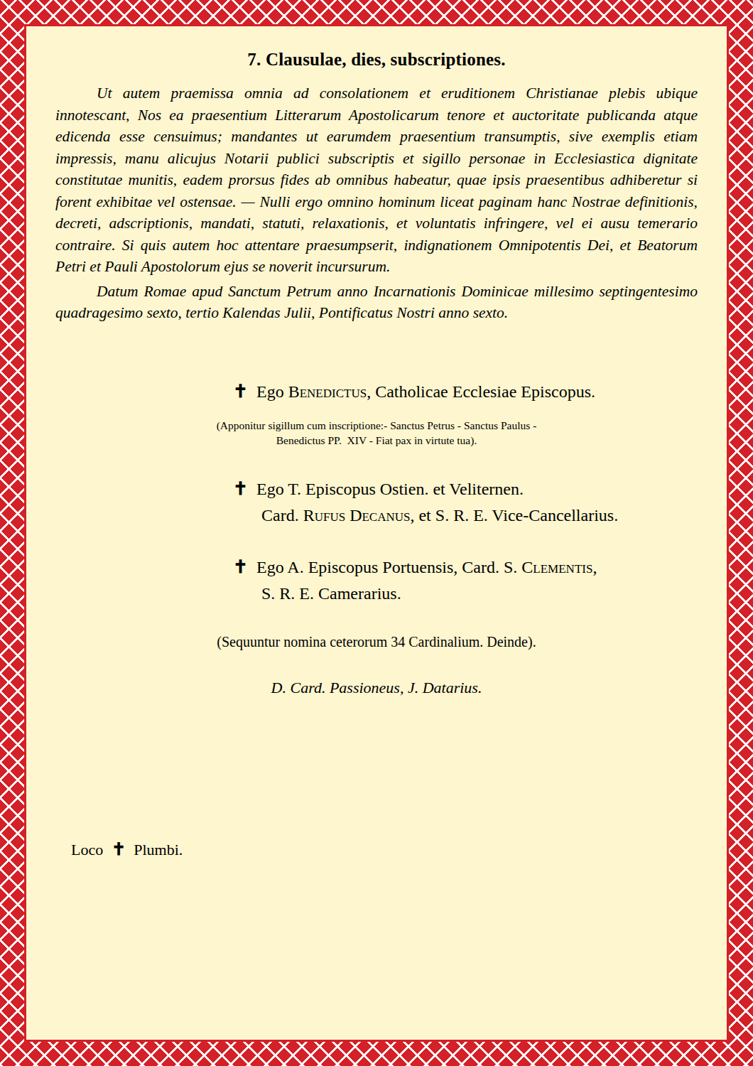7. Clausulae, dies, subscriptiones.
Ut autem praemissa omnia ad consolationem et eruditionem Christianae plebis ubique innotescant, Nos ea praesentium Litterarum Apostolicarum tenore et auctoritate publicanda atque edicenda esse censuimus; mandantes ut earumdem praesentium transumptis, sive exemplis etiam impressis, manu alicujus Notarii publici subscriptis et sigillo personae in Ecclesiastica dignitate constitutae munitis, eadem prorsus fides ab omnibus habeatur, quae ipsis praesentibus adhiberetur si forent exhibitae vel ostensae. — Nulli ergo omnino hominum liceat paginam hanc Nostrae definitionis, decreti, adscriptionis, mandati, statuti, relaxationis, et voluntatis infringere, vel ei ausu temerario contraire. Si quis autem hoc attentare praesumpserit, indignationem Omnipotentis Dei, et Beatorum Petri et Pauli Apostolorum ejus se noverit incursurum.
Datum Romae apud Sanctum Petrum anno Incarnationis Dominicae millesimo septingentesimo quadragesimo sexto, tertio Kalendas Julii, Pontificatus Nostri anno sexto.
✝ Ego Benedictus, Catholicae Ecclesiae Episcopus.
(Apponitur sigillum cum inscriptione:- Sanctus Petrus - Sanctus Paulus -
Benedictus PP. XIV - Fiat pax in virtute tua).
✝ Ego T. Episcopus Ostien. et Veliternen.
Card. Rufus Decanus, et S. R. E. Vice-Cancellarius.
✝ Ego A. Episcopus Portuensis, Card. S. Clementis,
S. R. E. Camerarius.
(Sequuntur nomina ceterorum 34 Cardinalium. Deinde).
D. Card. Passioneus, J. Datarius.
Loco ✝ Plumbi.